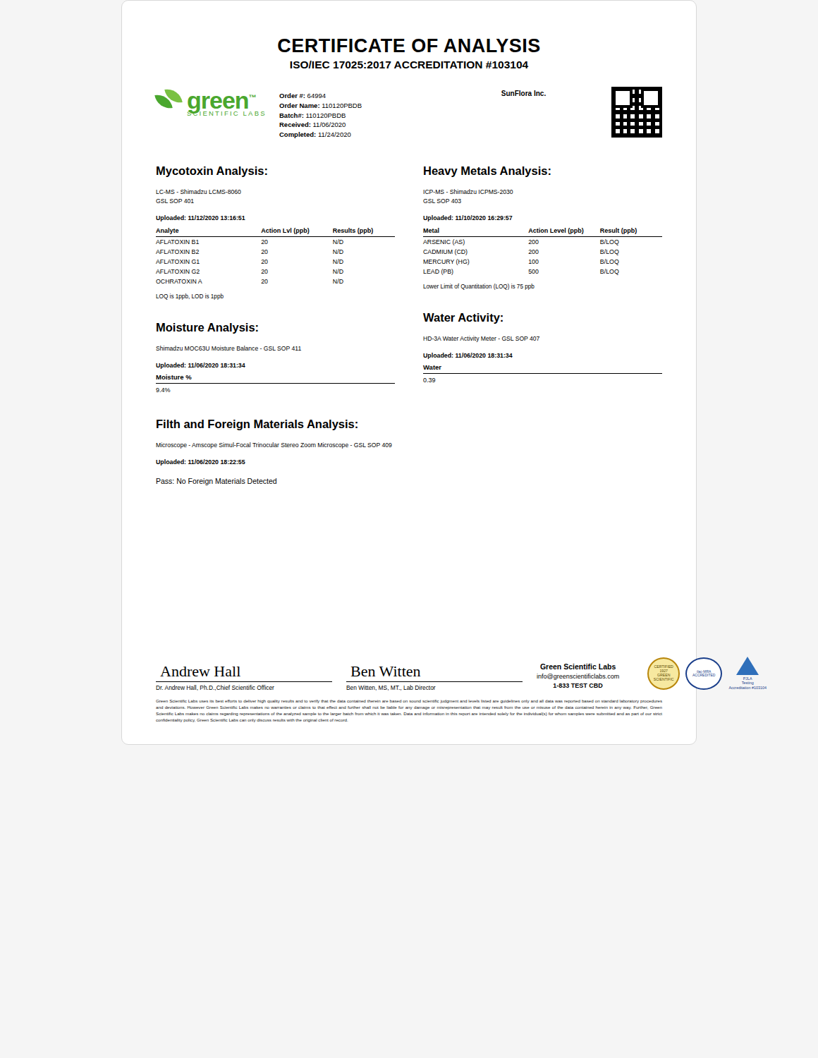CERTIFICATE OF ANALYSIS
ISO/IEC 17025:2017 ACCREDITATION #103104
green™
SCIENTIFIC LABS
Order #: 64994
Order Name: 110120PBDB
Batch#: 110120PBDB
Received: 11/06/2020
Completed: 11/24/2020
SunFlora Inc.
Mycotoxin Analysis:
LC-MS - Shimadzu LCMS-8060
GSL SOP 401
Uploaded: 11/12/2020 13:16:51
| Analyte | Action Lvl (ppb) | Results (ppb) |
| --- | --- | --- |
| AFLATOXIN B1 | 20 | N/D |
| AFLATOXIN B2 | 20 | N/D |
| AFLATOXIN G1 | 20 | N/D |
| AFLATOXIN G2 | 20 | N/D |
| OCHRATOXIN A | 20 | N/D |
LOQ is 1ppb, LOD is 1ppb
Moisture Analysis:
Shimadzu MOC63U Moisture Balance - GSL SOP 411
Uploaded: 11/06/2020 18:31:34
Moisture %
9.4%
Heavy Metals Analysis:
ICP-MS - Shimadzu ICPMS-2030
GSL SOP 403
Uploaded: 11/10/2020 16:29:57
| Metal | Action Level (ppb) | Result (ppb) |
| --- | --- | --- |
| ARSENIC (AS) | 200 | B/LOQ |
| CADMIUM (CD) | 200 | B/LOQ |
| MERCURY (HG) | 100 | B/LOQ |
| LEAD (PB) | 500 | B/LOQ |
Lower Limit of Quantitation (LOQ) is 75 ppb
Water Activity:
HD-3A Water Activity Meter - GSL SOP 407
Uploaded: 11/06/2020 18:31:34
Water
0.39
Filth and Foreign Materials Analysis:
Microscope - Amscope Simul-Focal Trinocular Stereo Zoom Microscope - GSL SOP 409
Uploaded: 11/06/2020 18:22:55
Pass: No Foreign Materials Detected
Andrew Hall
Dr. Andrew Hall, Ph.D.,Chief Scientific Officer
Ben Witten
Ben Witten, MS, MT., Lab Director
Green Scientific Labs
info@greenscientificlabs.com
1-833 TEST CBD
CERTIFIED
1927
GREEN
SCIENTIFIC
ilac-MRA
ACCREDITED
PJLA
Testing
Accreditation #103104
Green Scientific Labs uses its best efforts to deliver high quality results and to verify that the data contained therein are based on sound scientific judgment and levels listed are guidelines only and all data was reported based on standard laboratory procedures and deviations. However Green Scientific Labs makes no warranties or claims to that effect and further shall not be liable for any damage or misrepresentation that may result from the use or misuse of the data contained herein in any way. Further, Green Scientific Labs makes no claims regarding representations of the analyzed sample to the larger batch from which it was taken. Data and information in this report are intended solely for the individual(s) for whom samples were submitted and as part of our strict confidentiality policy, Green Scientific Labs can only discuss results with the original client of record.